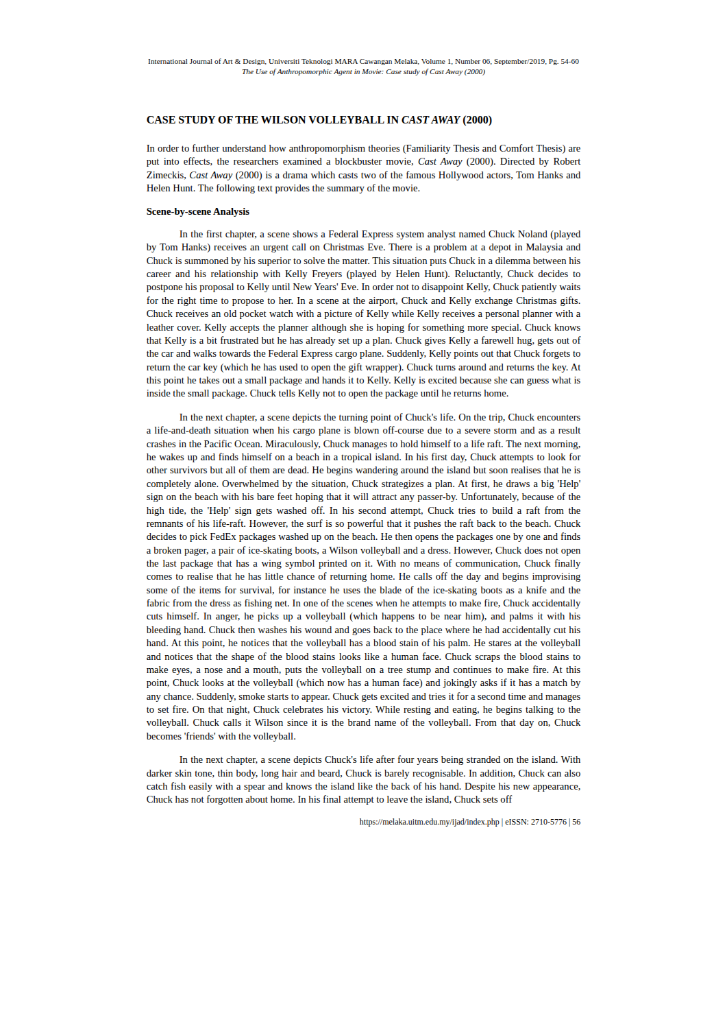International Journal of Art & Design, Universiti Teknologi MARA Cawangan Melaka, Volume 1, Number 06, September/2019, Pg. 54-60
The Use of Anthropomorphic Agent in Movie: Case study of Cast Away (2000)
CASE STUDY OF THE WILSON VOLLEYBALL IN CAST AWAY (2000)
In order to further understand how anthropomorphism theories (Familiarity Thesis and Comfort Thesis) are put into effects, the researchers examined a blockbuster movie, Cast Away (2000). Directed by Robert Zimeckis, Cast Away (2000) is a drama which casts two of the famous Hollywood actors, Tom Hanks and Helen Hunt. The following text provides the summary of the movie.
Scene-by-scene Analysis
In the first chapter, a scene shows a Federal Express system analyst named Chuck Noland (played by Tom Hanks) receives an urgent call on Christmas Eve. There is a problem at a depot in Malaysia and Chuck is summoned by his superior to solve the matter. This situation puts Chuck in a dilemma between his career and his relationship with Kelly Freyers (played by Helen Hunt). Reluctantly, Chuck decides to postpone his proposal to Kelly until New Years' Eve. In order not to disappoint Kelly, Chuck patiently waits for the right time to propose to her. In a scene at the airport, Chuck and Kelly exchange Christmas gifts. Chuck receives an old pocket watch with a picture of Kelly while Kelly receives a personal planner with a leather cover. Kelly accepts the planner although she is hoping for something more special. Chuck knows that Kelly is a bit frustrated but he has already set up a plan. Chuck gives Kelly a farewell hug, gets out of the car and walks towards the Federal Express cargo plane. Suddenly, Kelly points out that Chuck forgets to return the car key (which he has used to open the gift wrapper). Chuck turns around and returns the key. At this point he takes out a small package and hands it to Kelly. Kelly is excited because she can guess what is inside the small package. Chuck tells Kelly not to open the package until he returns home.
In the next chapter, a scene depicts the turning point of Chuck's life. On the trip, Chuck encounters a life-and-death situation when his cargo plane is blown off-course due to a severe storm and as a result crashes in the Pacific Ocean. Miraculously, Chuck manages to hold himself to a life raft. The next morning, he wakes up and finds himself on a beach in a tropical island. In his first day, Chuck attempts to look for other survivors but all of them are dead. He begins wandering around the island but soon realises that he is completely alone. Overwhelmed by the situation, Chuck strategizes a plan. At first, he draws a big 'Help' sign on the beach with his bare feet hoping that it will attract any passer-by. Unfortunately, because of the high tide, the 'Help' sign gets washed off. In his second attempt, Chuck tries to build a raft from the remnants of his life-raft. However, the surf is so powerful that it pushes the raft back to the beach. Chuck decides to pick FedEx packages washed up on the beach. He then opens the packages one by one and finds a broken pager, a pair of ice-skating boots, a Wilson volleyball and a dress. However, Chuck does not open the last package that has a wing symbol printed on it. With no means of communication, Chuck finally comes to realise that he has little chance of returning home. He calls off the day and begins improvising some of the items for survival, for instance he uses the blade of the ice-skating boots as a knife and the fabric from the dress as fishing net. In one of the scenes when he attempts to make fire, Chuck accidentally cuts himself. In anger, he picks up a volleyball (which happens to be near him), and palms it with his bleeding hand. Chuck then washes his wound and goes back to the place where he had accidentally cut his hand. At this point, he notices that the volleyball has a blood stain of his palm. He stares at the volleyball and notices that the shape of the blood stains looks like a human face. Chuck scraps the blood stains to make eyes, a nose and a mouth, puts the volleyball on a tree stump and continues to make fire. At this point, Chuck looks at the volleyball (which now has a human face) and jokingly asks if it has a match by any chance. Suddenly, smoke starts to appear. Chuck gets excited and tries it for a second time and manages to set fire. On that night, Chuck celebrates his victory. While resting and eating, he begins talking to the volleyball. Chuck calls it Wilson since it is the brand name of the volleyball. From that day on, Chuck becomes 'friends' with the volleyball.
In the next chapter, a scene depicts Chuck's life after four years being stranded on the island. With darker skin tone, thin body, long hair and beard, Chuck is barely recognisable. In addition, Chuck can also catch fish easily with a spear and knows the island like the back of his hand. Despite his new appearance, Chuck has not forgotten about home. In his final attempt to leave the island, Chuck sets off
https://melaka.uitm.edu.my/ijad/index.php | eISSN: 2710-5776 | 56